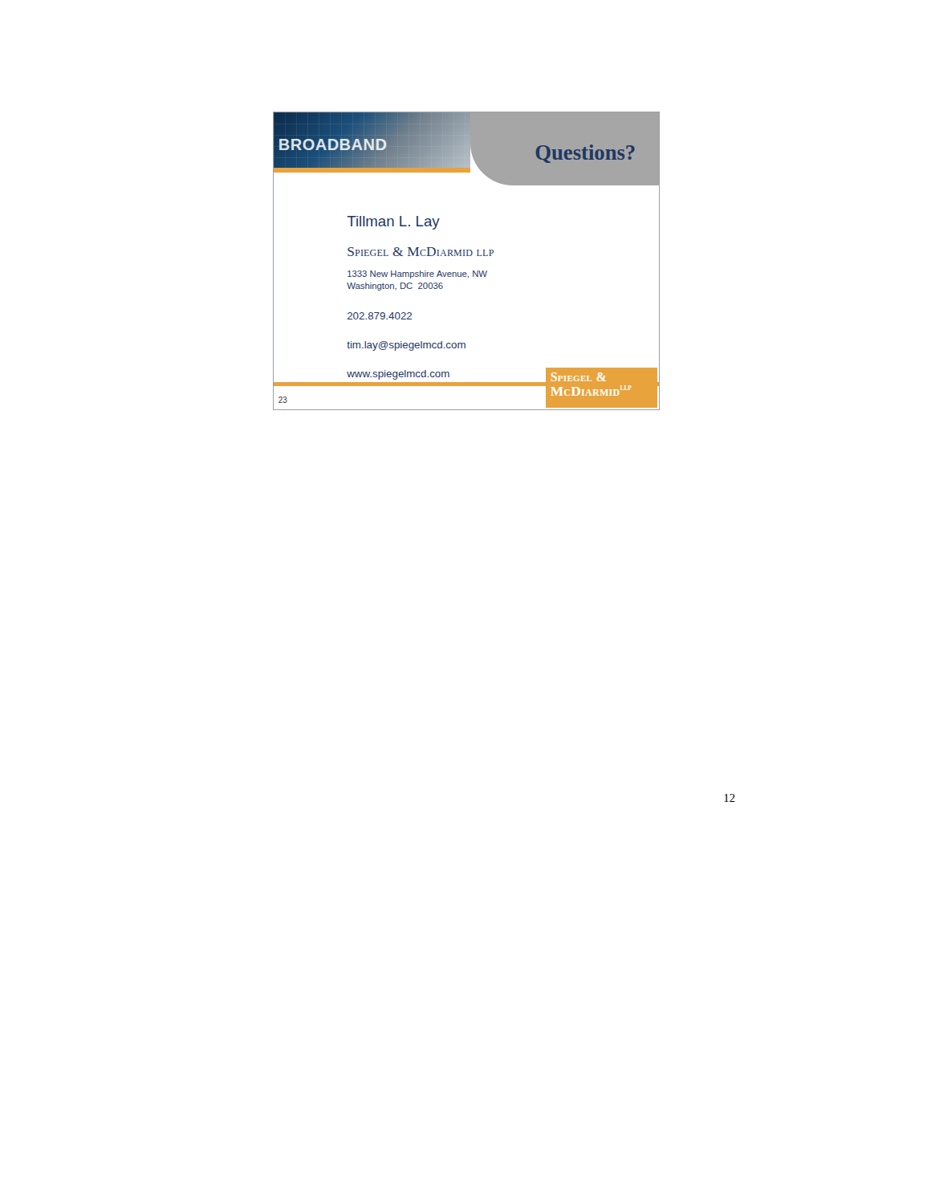BROADBAND
Questions?
Tillman L. Lay
Spiegel & McDiarmid llp
1333 New Hampshire Avenue, NW
Washington, DC 20036
202.879.4022
tim.lay@spiegelmcd.com
www.spiegelmcd.com
23
Spiegel &
McDiarmidLLP
12